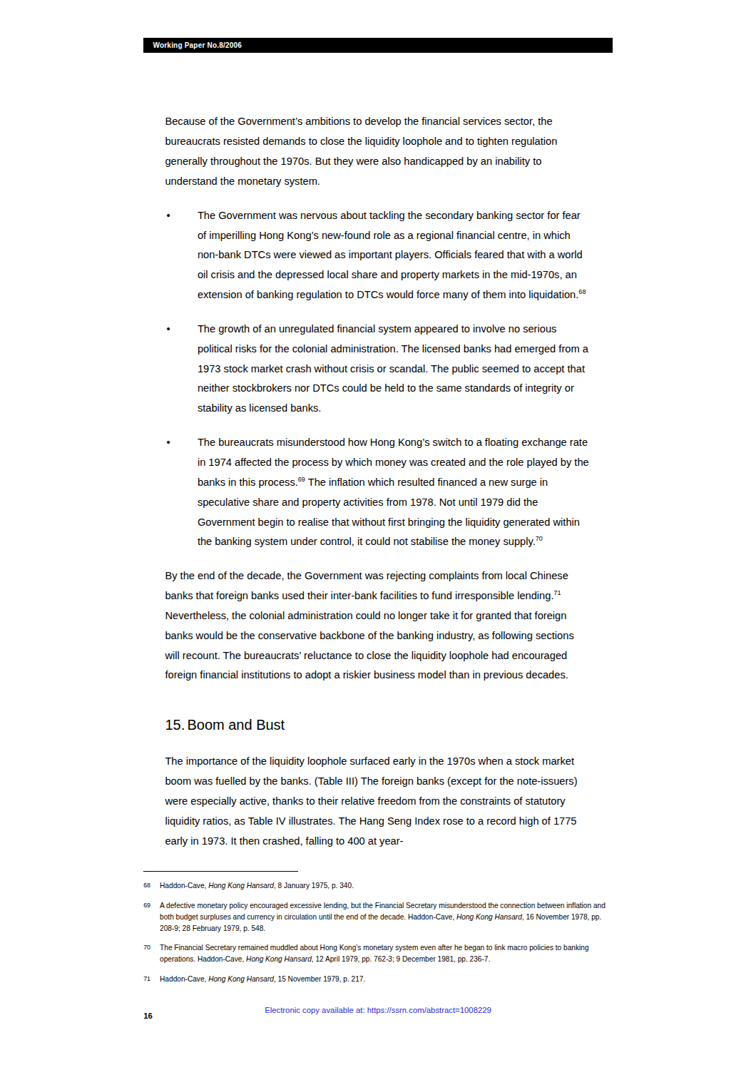Working Paper No.8/2006
Because of the Government’s ambitions to develop the financial services sector, the bureaucrats resisted demands to close the liquidity loophole and to tighten regulation generally throughout the 1970s. But they were also handicapped by an inability to understand the monetary system.
The Government was nervous about tackling the secondary banking sector for fear of imperilling Hong Kong’s new-found role as a regional financial centre, in which non-bank DTCs were viewed as important players. Officials feared that with a world oil crisis and the depressed local share and property markets in the mid-1970s, an extension of banking regulation to DTCs would force many of them into liquidation.68
The growth of an unregulated financial system appeared to involve no serious political risks for the colonial administration. The licensed banks had emerged from a 1973 stock market crash without crisis or scandal. The public seemed to accept that neither stockbrokers nor DTCs could be held to the same standards of integrity or stability as licensed banks.
The bureaucrats misunderstood how Hong Kong’s switch to a floating exchange rate in 1974 affected the process by which money was created and the role played by the banks in this process.69 The inflation which resulted financed a new surge in speculative share and property activities from 1978. Not until 1979 did the Government begin to realise that without first bringing the liquidity generated within the banking system under control, it could not stabilise the money supply.70
By the end of the decade, the Government was rejecting complaints from local Chinese banks that foreign banks used their inter-bank facilities to fund irresponsible lending.71 Nevertheless, the colonial administration could no longer take it for granted that foreign banks would be the conservative backbone of the banking industry, as following sections will recount. The bureaucrats’ reluctance to close the liquidity loophole had encouraged foreign financial institutions to adopt a riskier business model than in previous decades.
15. Boom and Bust
The importance of the liquidity loophole surfaced early in the 1970s when a stock market boom was fuelled by the banks. (Table III) The foreign banks (except for the note-issuers) were especially active, thanks to their relative freedom from the constraints of statutory liquidity ratios, as Table IV illustrates. The Hang Seng Index rose to a record high of 1775 early in 1973. It then crashed, falling to 400 at year-
68
Haddon-Cave, Hong Kong Hansard, 8 January 1975, p. 340.
69
A defective monetary policy encouraged excessive lending, but the Financial Secretary misunderstood the connection between inflation and both budget surpluses and currency in circulation until the end of the decade. Haddon-Cave, Hong Kong Hansard, 16 November 1978, pp. 208-9; 28 February 1979, p. 548.
70
The Financial Secretary remained muddled about Hong Kong’s monetary system even after he began to link macro policies to banking operations. Haddon-Cave, Hong Kong Hansard, 12 April 1979, pp. 762-3; 9 December 1981, pp. 236-7.
71
Haddon-Cave, Hong Kong Hansard, 15 November 1979, p. 217.
16
Electronic copy available at: https://ssrn.com/abstract=1008229